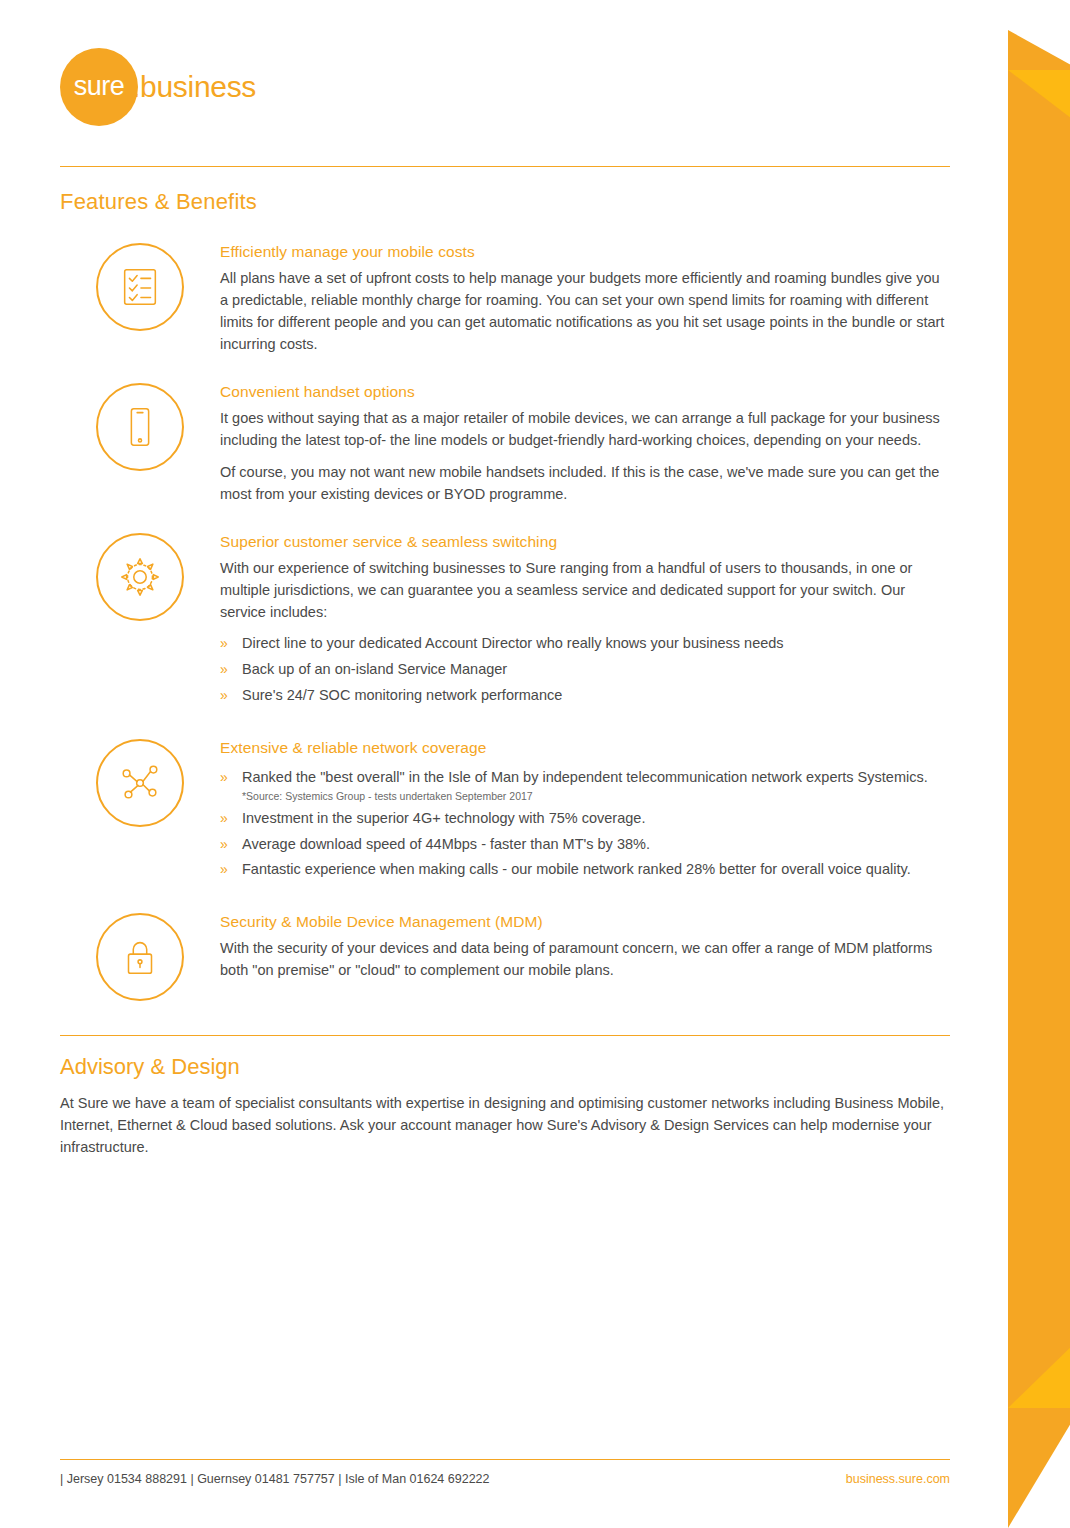sure
. business
Features & Benefits
Efficiently manage your mobile costs
All plans have a set of upfront costs to help manage your budgets more efficiently and roaming bundles give you a predictable, reliable monthly charge for roaming. You can set your own spend limits for roaming with different limits for different people and you can get automatic notifications as you hit set usage points in the bundle or start incurring costs.
Convenient handset options
It goes without saying that as a major retailer of mobile devices, we can arrange a full package for your business including the latest top-of- the line models or budget-friendly hard-working choices, depending on your needs.
Of course, you may not want new mobile handsets included. If this is the case, we've made sure you can get the most from your existing devices or BYOD programme.
Superior customer service & seamless switching
With our experience of switching businesses to Sure ranging from a handful of users to thousands, in one or multiple jurisdictions, we can guarantee you a seamless service and dedicated support for your switch. Our service includes:
Direct line to your dedicated Account Director who really knows your business needs
Back up of an on-island Service Manager
Sure's 24/7 SOC monitoring network performance
Extensive & reliable network coverage
Ranked the "best overall" in the Isle of Man by independent telecommunication network experts Systemics. *Source: Systemics Group - tests undertaken September 2017
Investment in the superior 4G+ technology with 75% coverage.
Average download speed of 44Mbps - faster than MT's by 38%.
Fantastic experience when making calls - our mobile network ranked 28% better for overall voice quality.
Security & Mobile Device Management (MDM)
With the security of your devices and data being of paramount concern, we can offer a range of MDM platforms both "on premise" or "cloud" to complement our mobile plans.
Advisory & Design
At Sure we have a team of specialist consultants with expertise in designing and optimising customer networks including Business Mobile, Internet, Ethernet & Cloud based solutions. Ask your account manager how Sure's Advisory & Design Services can help modernise your infrastructure.
| Jersey 01534 888291 | Guernsey 01481 757757 | Isle of Man 01624 692222
business.sure.com